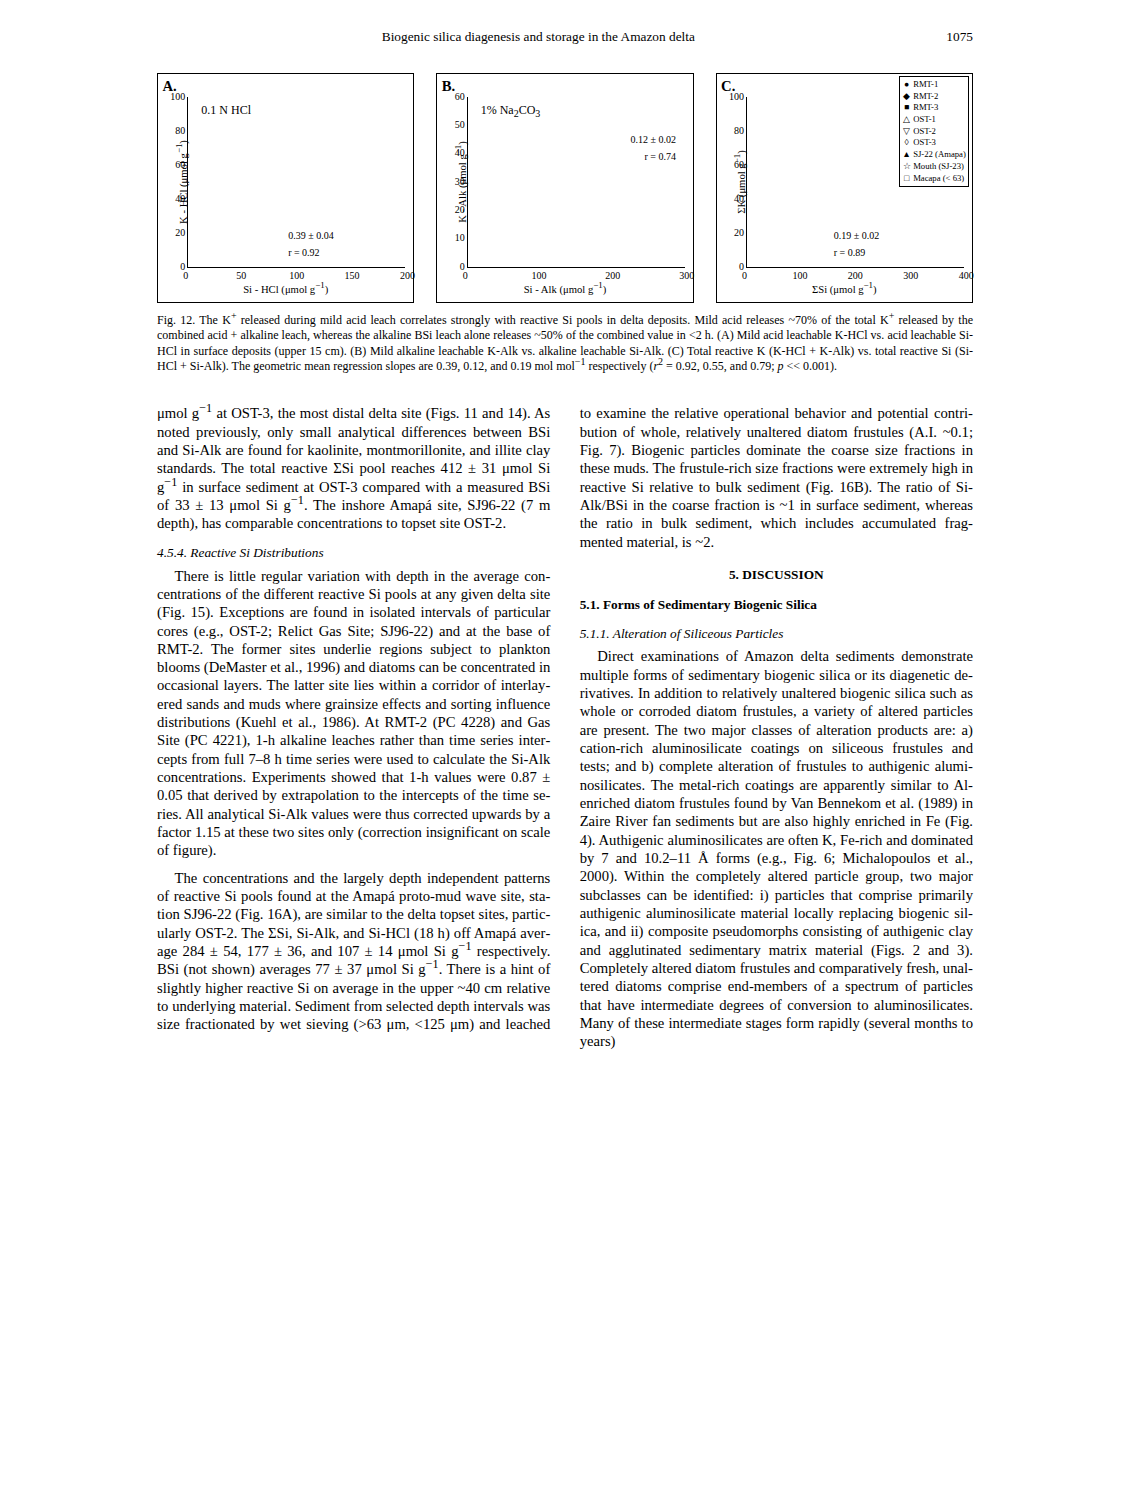Biogenic silica diagenesis and storage in the Amazon delta
1075
A.
K - HCl (μmol g−1)
100 80 60 40 20 0
0.1 N HCl 0.39 ± 0.04 r = 0.92
0 50 100 150 200
Si - HCl (μmol g−1)
B.
K - Alk (μmol g−1)
60 50 40 30 20 10 0
1% Na2CO3 0.12 ± 0.02 r = 0.74
0 100 200 300
Si - Alk (μmol g−1)
C.
● RMT-1
◆ RMT-2
■ RMT-3
△ OST-1
▽ OST-2
◊ OST-3
▲ SJ-22 (Amapa)
☆ Mouth (SJ-23)
□ Macapa (< 63)
ΣK (μmol g−1)
100 80 60 40 20 0
0.19 ± 0.02 r = 0.89
0 100 200 300 400
ΣSi (μmol g−1)
Fig. 12. The K+ released during mild acid leach correlates strongly with reactive Si pools in delta deposits. Mild acid releases ~70% of the total K+ released by the combined acid + alkaline leach, whereas the alkaline BSi leach alone releases ~50% of the combined value in <2 h. (A) Mild acid leachable K-HCl vs. acid leachable Si-HCl in surface deposits (upper 15 cm). (B) Mild alkaline leachable K-Alk vs. alkaline leachable Si-Alk. (C) Total reactive K (K-HCl + K-Alk) vs. total reactive Si (Si-HCl + Si-Alk). The geometric mean regression slopes are 0.39, 0.12, and 0.19 mol mol−1 respectively (r2 = 0.92, 0.55, and 0.79; p << 0.001).
μmol g−1 at OST-3, the most distal delta site (Figs. 11 and 14). As noted previously, only small analytical differences between BSi and Si-Alk are found for kaolinite, montmorillonite, and illite clay standards. The total reactive ΣSi pool reaches 412 ± 31 μmol Si g−1 in surface sediment at OST-3 compared with a measured BSi of 33 ± 13 μmol Si g−1. The inshore Amapá site, SJ96-22 (7 m depth), has comparable concentrations to topset site OST-2.
4.5.4. Reactive Si Distributions
There is little regular variation with depth in the average concentrations of the different reactive Si pools at any given delta site (Fig. 15). Exceptions are found in isolated intervals of particular cores (e.g., OST-2; Relict Gas Site; SJ96-22) and at the base of RMT-2. The former sites underlie regions subject to plankton blooms (DeMaster et al., 1996) and diatoms can be concentrated in occasional layers. The latter site lies within a corridor of interlayered sands and muds where grainsize effects and sorting influence distributions (Kuehl et al., 1986). At RMT-2 (PC 4228) and Gas Site (PC 4221), 1-h alkaline leaches rather than time series intercepts from full 7–8 h time series were used to calculate the Si-Alk concentrations. Experiments showed that 1-h values were 0.87 ± 0.05 that derived by extrapolation to the intercepts of the time series. All analytical Si-Alk values were thus corrected upwards by a factor 1.15 at these two sites only (correction insignificant on scale of figure).
The concentrations and the largely depth independent patterns of reactive Si pools found at the Amapá proto-mud wave site, station SJ96-22 (Fig. 16A), are similar to the delta topset sites, particularly OST-2. The ΣSi, Si-Alk, and Si-HCl (18 h) off Amapá average 284 ± 54, 177 ± 36, and 107 ± 14 μmol Si g−1 respectively. BSi (not shown) averages 77 ± 37 μmol Si g−1. There is a hint of slightly higher reactive Si on average in the upper ~40 cm relative to underlying material. Sediment from selected depth intervals was size fractionated by wet sieving (>63 μm, <125 μm) and leached to examine the relative operational behavior and potential contribution of whole, relatively unaltered diatom frustules (A.I. ~0.1; Fig. 7). Biogenic particles dominate the coarse size fractions in these muds. The frustule-rich size fractions were extremely high in reactive Si relative to bulk sediment (Fig. 16B). The ratio of Si-Alk/BSi in the coarse fraction is ~1 in surface sediment, whereas the ratio in bulk sediment, which includes accumulated fragmented material, is ~2.
5. DISCUSSION
5.1. Forms of Sedimentary Biogenic Silica
5.1.1. Alteration of Siliceous Particles
Direct examinations of Amazon delta sediments demonstrate multiple forms of sedimentary biogenic silica or its diagenetic derivatives. In addition to relatively unaltered biogenic silica such as whole or corroded diatom frustules, a variety of altered particles are present. The two major classes of alteration products are: a) cation-rich aluminosilicate coatings on siliceous frustules and tests; and b) complete alteration of frustules to authigenic aluminosilicates. The metal-rich coatings are apparently similar to Al-enriched diatom frustules found by Van Bennekom et al. (1989) in Zaire River fan sediments but are also highly enriched in Fe (Fig. 4). Authigenic aluminosilicates are often K, Fe-rich and dominated by 7 and 10.2–11 Å forms (e.g., Fig. 6; Michalopoulos et al., 2000). Within the completely altered particle group, two major subclasses can be identified: i) particles that comprise primarily authigenic aluminosilicate material locally replacing biogenic silica, and ii) composite pseudomorphs consisting of authigenic clay and agglutinated sedimentary matrix material (Figs. 2 and 3). Completely altered diatom frustules and comparatively fresh, unaltered diatoms comprise end-members of a spectrum of particles that have intermediate degrees of conversion to aluminosilicates. Many of these intermediate stages form rapidly (several months to years)